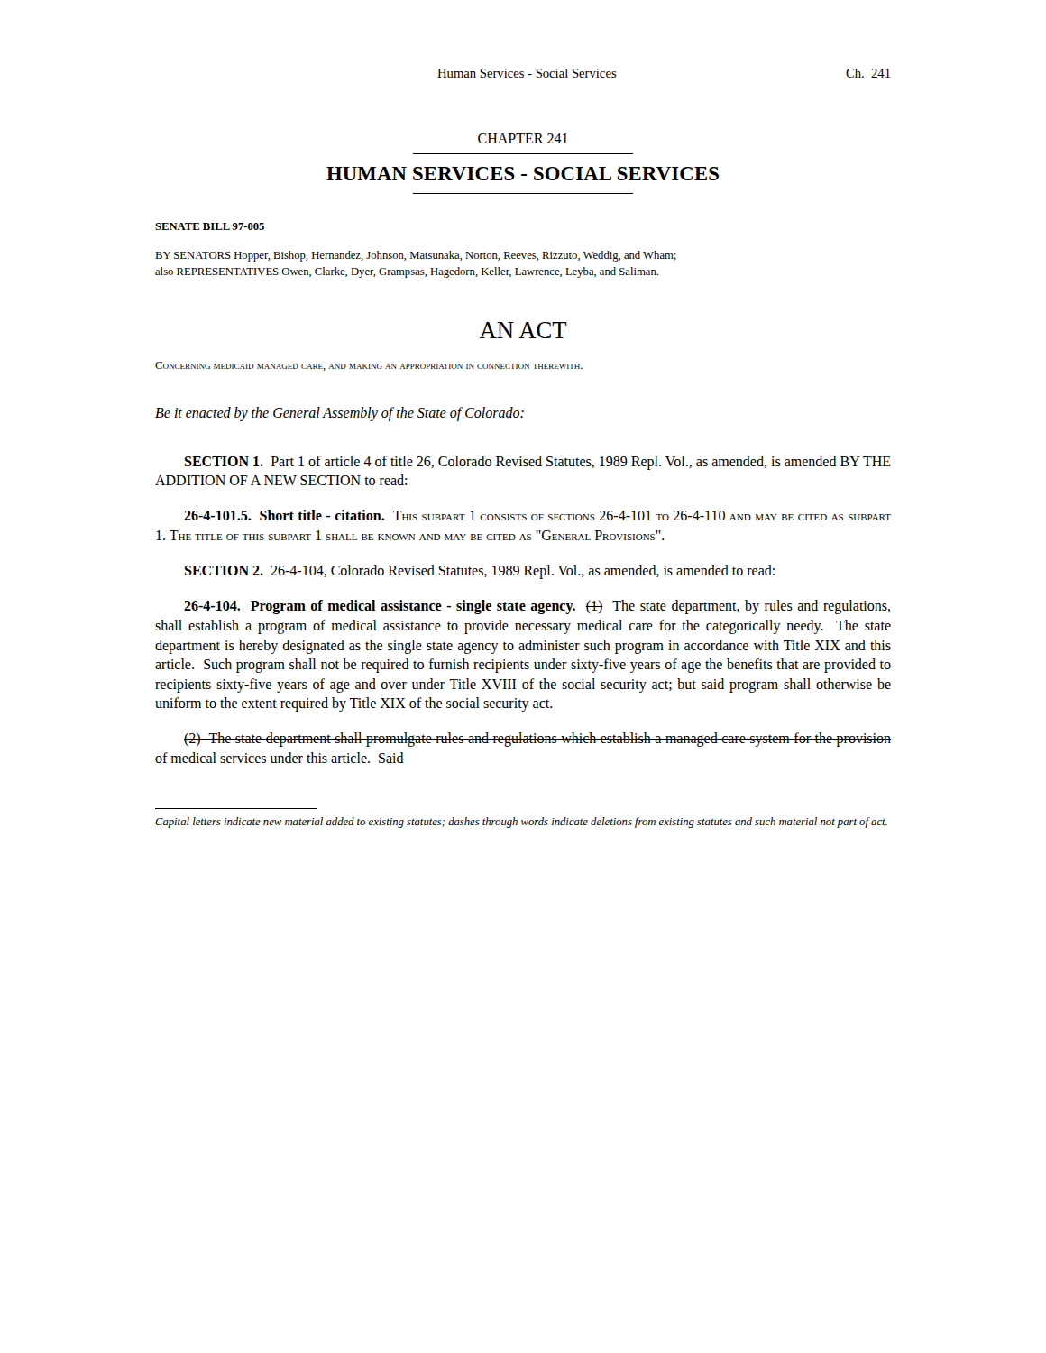Human Services - Social Services
Ch. 241
CHAPTER 241
HUMAN SERVICES - SOCIAL SERVICES
SENATE BILL 97-005
BY SENATORS Hopper, Bishop, Hernandez, Johnson, Matsunaka, Norton, Reeves, Rizzuto, Weddig, and Wham;
also REPRESENTATIVES Owen, Clarke, Dyer, Grampsas, Hagedorn, Keller, Lawrence, Leyba, and Saliman.
AN ACT
Concerning medicaid managed care, and making an appropriation in connection therewith.
Be it enacted by the General Assembly of the State of Colorado:
SECTION 1. Part 1 of article 4 of title 26, Colorado Revised Statutes, 1989 Repl. Vol., as amended, is amended BY THE ADDITION OF A NEW SECTION to read:
26-4-101.5. Short title - citation. This subpart 1 consists of sections 26-4-101 to 26-4-110 and may be cited as subpart 1. The title of this subpart 1 shall be known and may be cited as "General Provisions".
SECTION 2. 26-4-104, Colorado Revised Statutes, 1989 Repl. Vol., as amended, is amended to read:
26-4-104. Program of medical assistance - single state agency. (1) The state department, by rules and regulations, shall establish a program of medical assistance to provide necessary medical care for the categorically needy. The state department is hereby designated as the single state agency to administer such program in accordance with Title XIX and this article. Such program shall not be required to furnish recipients under sixty-five years of age the benefits that are provided to recipients sixty-five years of age and over under Title XVIII of the social security act; but said program shall otherwise be uniform to the extent required by Title XIX of the social security act.
(2) The state department shall promulgate rules and regulations which establish a managed care system for the provision of medical services under this article. Said
Capital letters indicate new material added to existing statutes; dashes through words indicate deletions from existing statutes and such material not part of act.